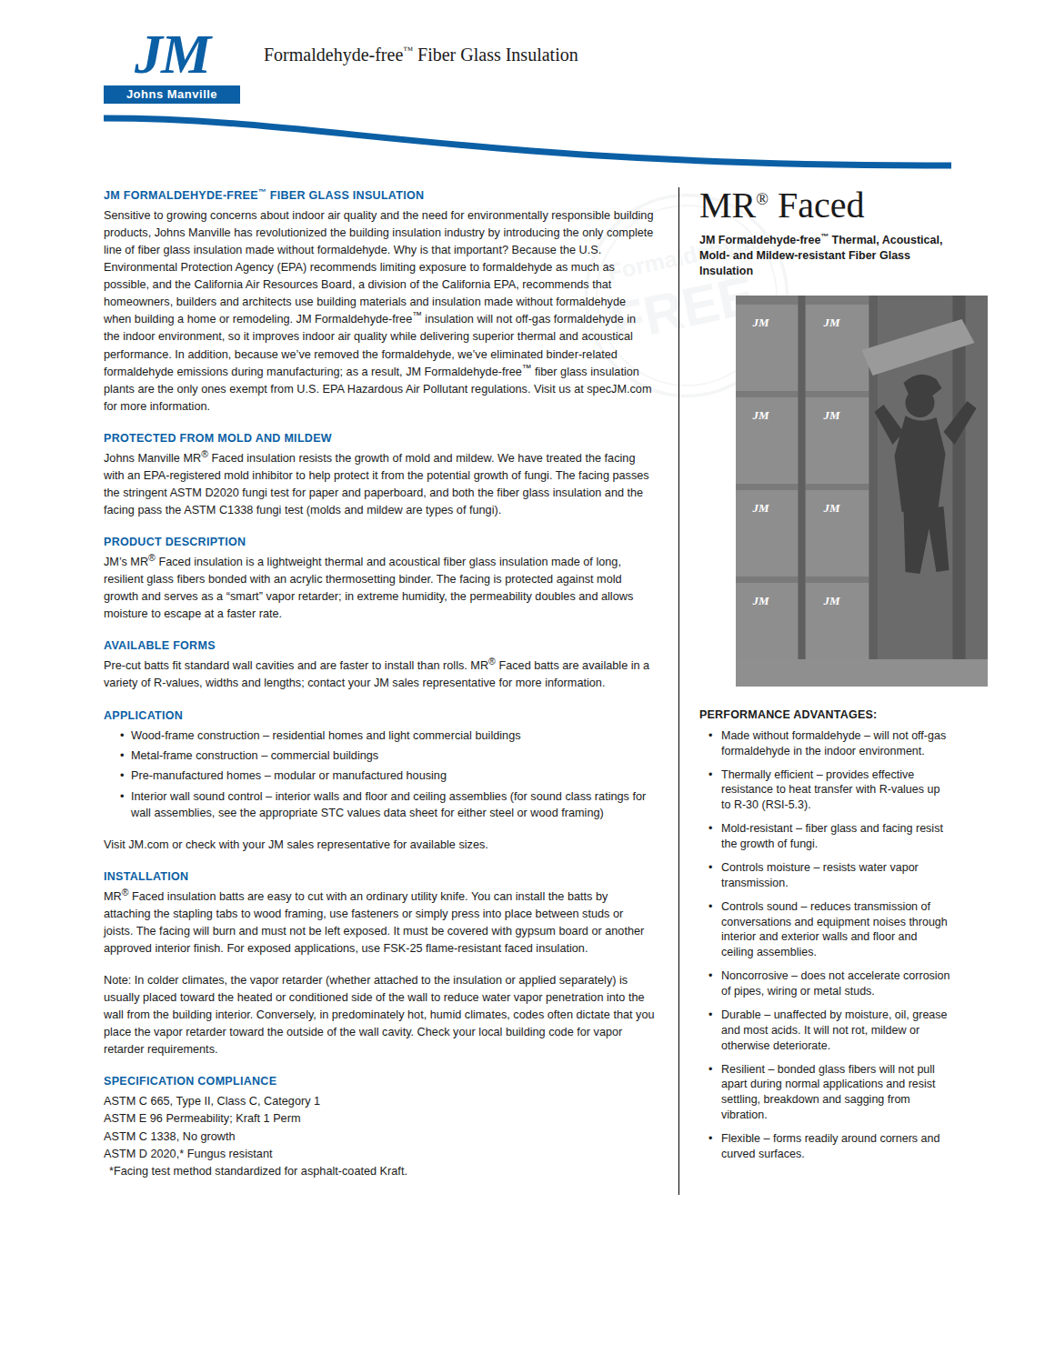JM Johns Manville
Formaldehyde-free™ Fiber Glass Insulation
Formaldehyde FREE
JM Formaldehyde-free™ Fiber Glass Insulation
Sensitive to growing concerns about indoor air quality and the need for environmentally responsible building products, Johns Manville has revolutionized the building insulation industry by introducing the only complete line of fiber glass insulation made without formaldehyde. Why is that important? Because the U.S. Environmental Protection Agency (EPA) recommends limiting exposure to formaldehyde as much as possible, and the California Air Resources Board, a division of the California EPA, recommends that homeowners, builders and architects use building materials and insulation made without formaldehyde when building a home or remodeling. JM Formaldehyde-free™ insulation will not off-gas formaldehyde in the indoor environment, so it improves indoor air quality while delivering superior thermal and acoustical performance. In addition, because we’ve removed the formaldehyde, we’ve eliminated binder-related formaldehyde emissions during manufacturing; as a result, JM Formaldehyde-free™ fiber glass insulation plants are the only ones exempt from U.S. EPA Hazardous Air Pollutant regulations. Visit us at specJM.com for more information.
Protected from Mold and Mildew
Johns Manville MR® Faced insulation resists the growth of mold and mildew. We have treated the facing with an EPA-registered mold inhibitor to help protect it from the potential growth of fungi. The facing passes the stringent ASTM D2020 fungi test for paper and paperboard, and both the fiber glass insulation and the facing pass the ASTM C1338 fungi test (molds and mildew are types of fungi).
Product Description
JM’s MR® Faced insulation is a lightweight thermal and acoustical fiber glass insulation made of long, resilient glass fibers bonded with an acrylic thermosetting binder. The facing is protected against mold growth and serves as a “smart” vapor retarder; in extreme humidity, the permeability doubles and allows moisture to escape at a faster rate.
Available Forms
Pre-cut batts fit standard wall cavities and are faster to install than rolls. MR® Faced batts are available in a variety of R-values, widths and lengths; contact your JM sales representative for more information.
Application
Wood-frame construction – residential homes and light commercial buildings
Metal-frame construction – commercial buildings
Pre-manufactured homes – modular or manufactured housing
Interior wall sound control – interior walls and floor and ceiling assemblies (for sound class ratings for wall assemblies, see the appropriate STC values data sheet for either steel or wood framing)
Visit JM.com or check with your JM sales representative for available sizes.
Installation
MR® Faced insulation batts are easy to cut with an ordinary utility knife. You can install the batts by attaching the stapling tabs to wood framing, use fasteners or simply press into place between studs or joists. The facing will burn and must not be left exposed. It must be covered with gypsum board or another approved interior finish. For exposed applications, use FSK-25 flame-resistant faced insulation.
Note: In colder climates, the vapor retarder (whether attached to the insulation or applied separately) is usually placed toward the heated or conditioned side of the wall to reduce water vapor penetration into the wall from the building interior. Conversely, in predominately hot, humid climates, codes often dictate that you place the vapor retarder toward the outside of the wall cavity. Check your local building code for vapor retarder requirements.
Specification Compliance
ASTM C 665, Type II, Class C, Category 1
ASTM E 96 Permeability; Kraft 1 Perm
ASTM C 1338, No growth
ASTM D 2020,* Fungus resistant
*Facing test method standardized for asphalt-coated Kraft.
MR® Faced
JM Formaldehyde-free™ Thermal, Acoustical,
Mold- and Mildew-resistant Fiber Glass Insulation
JM JM JM JM JM JM JM JM
PERFORMANCE ADVANTAGES:
Made without formaldehyde – will not off-gas formaldehyde in the indoor environment.
Thermally efficient – provides effective resistance to heat transfer with R-values up to R-30 (RSI-5.3).
Mold-resistant – fiber glass and facing resist the growth of fungi.
Controls moisture – resists water vapor transmission.
Controls sound – reduces transmission of conversations and equipment noises through interior and exterior walls and floor and ceiling assemblies.
Noncorrosive – does not accelerate corrosion of pipes, wiring or metal studs.
Durable – unaffected by moisture, oil, grease and most acids. It will not rot, mildew or otherwise deteriorate.
Resilient – bonded glass fibers will not pull apart during normal applications and resist settling, breakdown and sagging from vibration.
Flexible – forms readily around corners and curved surfaces.